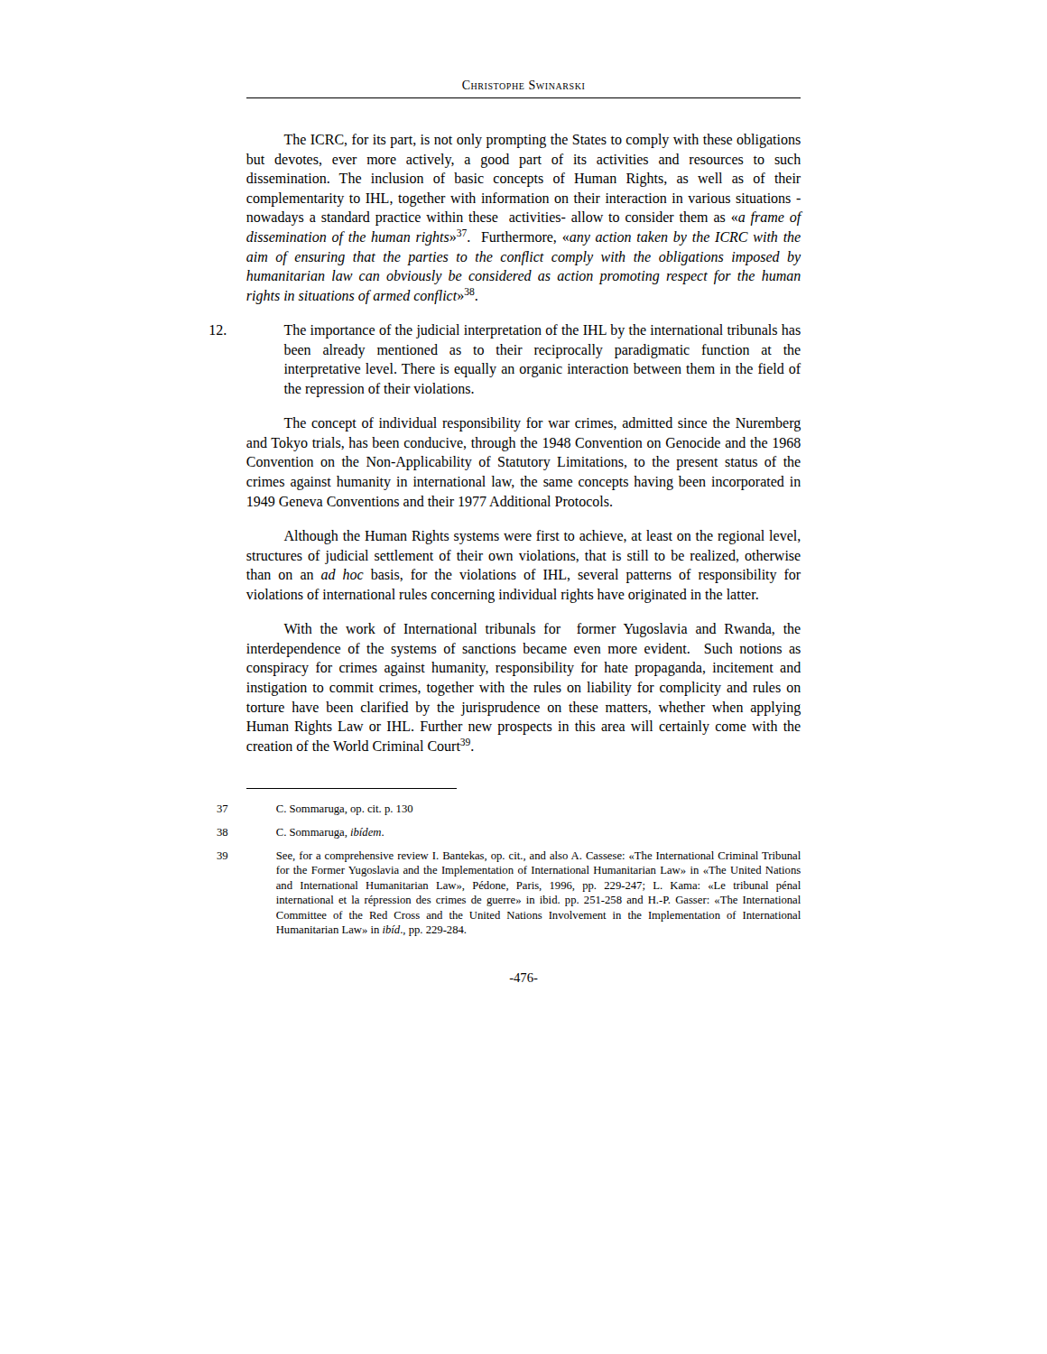Christophe Swinarski
The ICRC, for its part, is not only prompting the States to comply with these obligations but devotes, ever more actively, a good part of its activities and resources to such dissemination. The inclusion of basic concepts of Human Rights, as well as of their complementarity to IHL, together with information on their interaction in various situations -nowadays a standard practice within these activities- allow to consider them as «a frame of dissemination of the human rights»37. Furthermore, «any action taken by the ICRC with the aim of ensuring that the parties to the conflict comply with the obligations imposed by humanitarian law can obviously be considered as action promoting respect for the human rights in situations of armed conflict»38.
12. The importance of the judicial interpretation of the IHL by the international tribunals has been already mentioned as to their reciprocally paradigmatic function at the interpretative level. There is equally an organic interaction between them in the field of the repression of their violations.
The concept of individual responsibility for war crimes, admitted since the Nuremberg and Tokyo trials, has been conducive, through the 1948 Convention on Genocide and the 1968 Convention on the Non-Applicability of Statutory Limitations, to the present status of the crimes against humanity in international law, the same concepts having been incorporated in 1949 Geneva Conventions and their 1977 Additional Protocols.
Although the Human Rights systems were first to achieve, at least on the regional level, structures of judicial settlement of their own violations, that is still to be realized, otherwise than on an ad hoc basis, for the violations of IHL, several patterns of responsibility for violations of international rules concerning individual rights have originated in the latter.
With the work of International tribunals for former Yugoslavia and Rwanda, the interdependence of the systems of sanctions became even more evident. Such notions as conspiracy for crimes against humanity, responsibility for hate propaganda, incitement and instigation to commit crimes, together with the rules on liability for complicity and rules on torture have been clarified by the jurisprudence on these matters, whether when applying Human Rights Law or IHL. Further new prospects in this area will certainly come with the creation of the World Criminal Court39.
37 C. Sommaruga, op. cit. p. 130
38 C. Sommaruga, ibídem.
39 See, for a comprehensive review I. Bantekas, op. cit., and also A. Cassese: «The International Criminal Tribunal for the Former Yugoslavia and the Implementation of International Humanitarian Law» in «The United Nations and International Humanitarian Law», Pédone, Paris, 1996, pp. 229-247; L. Kama: «Le tribunal pénal international et la répression des crimes de guerre» in ibid. pp. 251-258 and H.-P. Gasser: «The International Committee of the Red Cross and the United Nations Involvement in the Implementation of International Humanitarian Law» in ibíd., pp. 229-284.
-476-